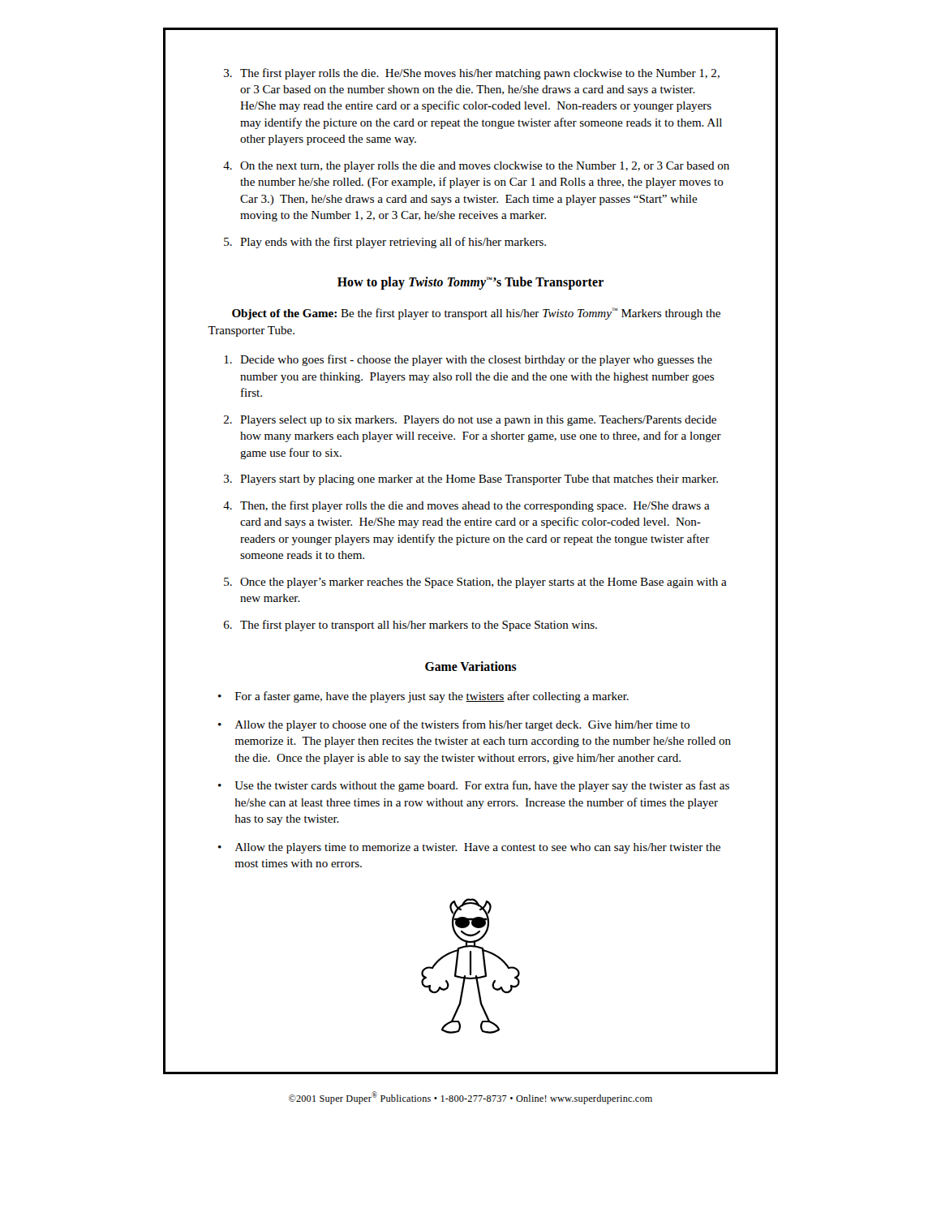The first player rolls the die. He/She moves his/her matching pawn clockwise to the Number 1, 2, or 3 Car based on the number shown on the die. Then, he/she draws a card and says a twister. He/She may read the entire card or a specific color-coded level. Non-readers or younger players may identify the picture on the card or repeat the tongue twister after someone reads it to them. All other players proceed the same way.
On the next turn, the player rolls the die and moves clockwise to the Number 1, 2, or 3 Car based on the number he/she rolled. (For example, if player is on Car 1 and Rolls a three, the player moves to Car 3.) Then, he/she draws a card and says a twister. Each time a player passes “Start” while moving to the Number 1, 2, or 3 Car, he/she receives a marker.
Play ends with the first player retrieving all of his/her markers.
How to play Twisto Tommy™’s Tube Transporter
Object of the Game: Be the first player to transport all his/her Twisto Tommy™ Markers through the Transporter Tube.
Decide who goes first - choose the player with the closest birthday or the player who guesses the number you are thinking. Players may also roll the die and the one with the highest number goes first.
Players select up to six markers. Players do not use a pawn in this game. Teachers/Parents decide how many markers each player will receive. For a shorter game, use one to three, and for a longer game use four to six.
Players start by placing one marker at the Home Base Transporter Tube that matches their marker.
Then, the first player rolls the die and moves ahead to the corresponding space. He/She draws a card and says a twister. He/She may read the entire card or a specific color-coded level. Non-readers or younger players may identify the picture on the card or repeat the tongue twister after someone reads it to them.
Once the player’s marker reaches the Space Station, the player starts at the Home Base again with a new marker.
The first player to transport all his/her markers to the Space Station wins.
Game Variations
For a faster game, have the players just say the twisters after collecting a marker.
Allow the player to choose one of the twisters from his/her target deck. Give him/her time to memorize it. The player then recites the twister at each turn according to the number he/she rolled on the die. Once the player is able to say the twister without errors, give him/her another card.
Use the twister cards without the game board. For extra fun, have the player say the twister as fast as he/she can at least three times in a row without any errors. Increase the number of times the player has to say the twister.
Allow the players time to memorize a twister. Have a contest to see who can say his/her twister the most times with no errors.
©2001 Super Duper® Publications • 1-800-277-8737 • Online! www.superduperinc.com